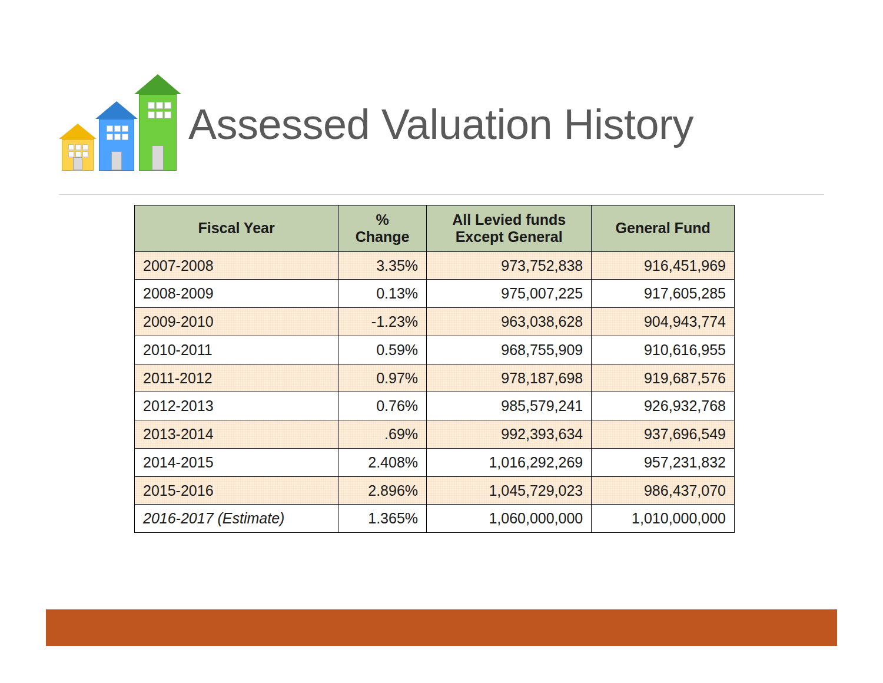Assessed Valuation History
| Fiscal Year | % Change | All Levied funds Except General | General Fund |
| --- | --- | --- | --- |
| 2007-2008 | 3.35% | 973,752,838 | 916,451,969 |
| 2008-2009 | 0.13% | 975,007,225 | 917,605,285 |
| 2009-2010 | -1.23% | 963,038,628 | 904,943,774 |
| 2010-2011 | 0.59% | 968,755,909 | 910,616,955 |
| 2011-2012 | 0.97% | 978,187,698 | 919,687,576 |
| 2012-2013 | 0.76% | 985,579,241 | 926,932,768 |
| 2013-2014 | .69% | 992,393,634 | 937,696,549 |
| 2014-2015 | 2.408% | 1,016,292,269 | 957,231,832 |
| 2015-2016 | 2.896% | 1,045,729,023 | 986,437,070 |
| 2016-2017 (Estimate) | 1.365% | 1,060,000,000 | 1,010,000,000 |